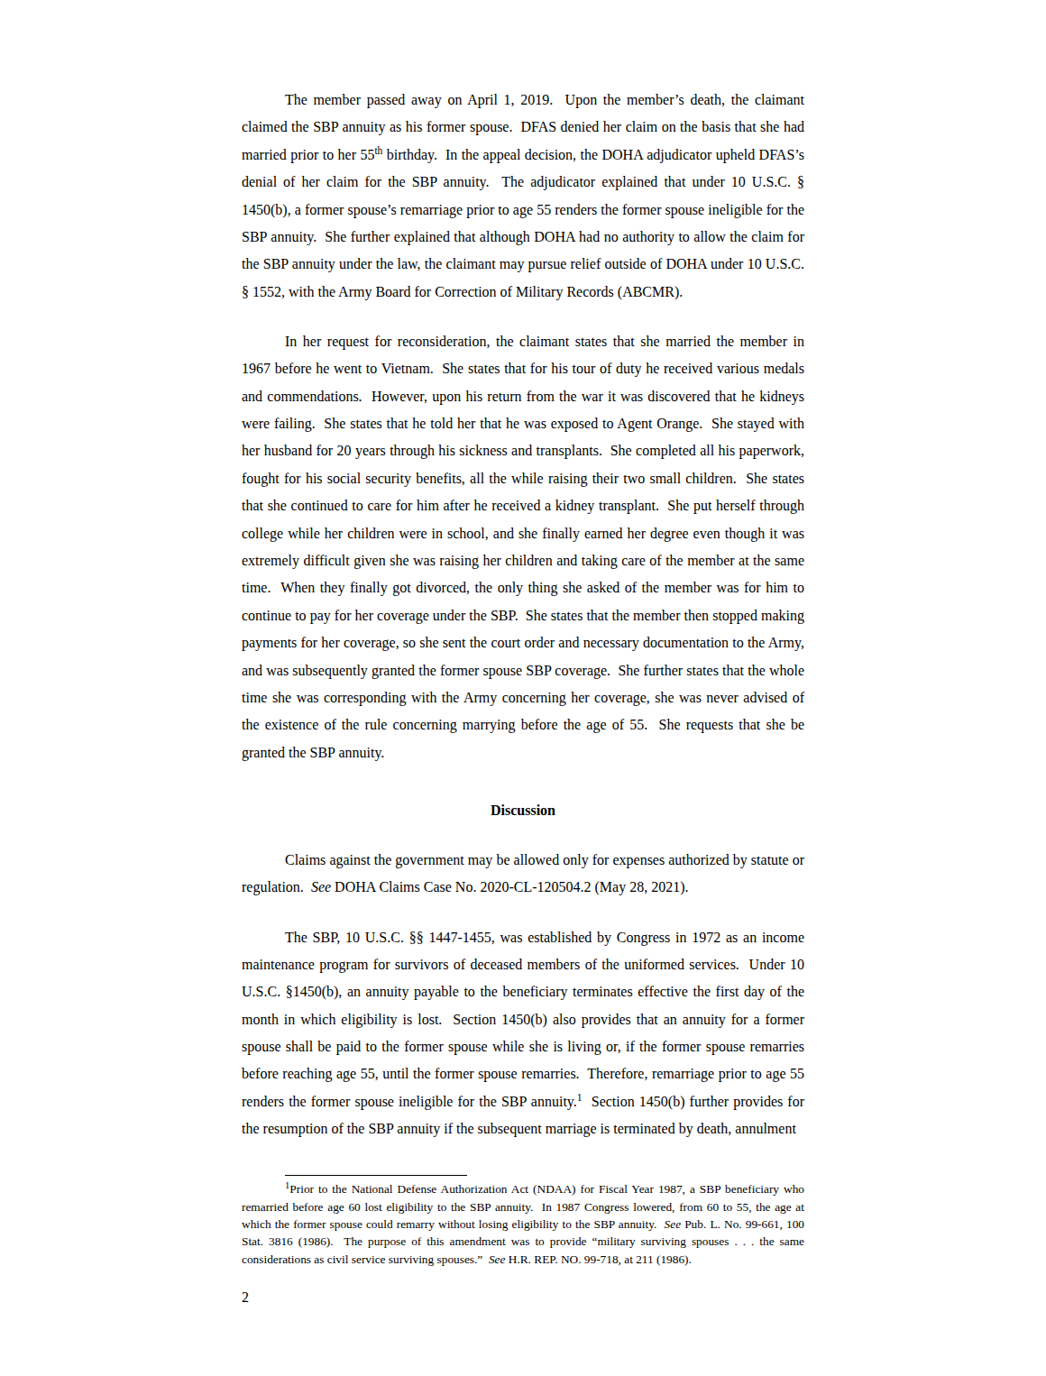The member passed away on April 1, 2019. Upon the member’s death, the claimant claimed the SBP annuity as his former spouse. DFAS denied her claim on the basis that she had married prior to her 55th birthday. In the appeal decision, the DOHA adjudicator upheld DFAS’s denial of her claim for the SBP annuity. The adjudicator explained that under 10 U.S.C. § 1450(b), a former spouse’s remarriage prior to age 55 renders the former spouse ineligible for the SBP annuity. She further explained that although DOHA had no authority to allow the claim for the SBP annuity under the law, the claimant may pursue relief outside of DOHA under 10 U.S.C. § 1552, with the Army Board for Correction of Military Records (ABCMR).
In her request for reconsideration, the claimant states that she married the member in 1967 before he went to Vietnam. She states that for his tour of duty he received various medals and commendations. However, upon his return from the war it was discovered that he kidneys were failing. She states that he told her that he was exposed to Agent Orange. She stayed with her husband for 20 years through his sickness and transplants. She completed all his paperwork, fought for his social security benefits, all the while raising their two small children. She states that she continued to care for him after he received a kidney transplant. She put herself through college while her children were in school, and she finally earned her degree even though it was extremely difficult given she was raising her children and taking care of the member at the same time. When they finally got divorced, the only thing she asked of the member was for him to continue to pay for her coverage under the SBP. She states that the member then stopped making payments for her coverage, so she sent the court order and necessary documentation to the Army, and was subsequently granted the former spouse SBP coverage. She further states that the whole time she was corresponding with the Army concerning her coverage, she was never advised of the existence of the rule concerning marrying before the age of 55. She requests that she be granted the SBP annuity.
Discussion
Claims against the government may be allowed only for expenses authorized by statute or regulation. See DOHA Claims Case No. 2020-CL-120504.2 (May 28, 2021).
The SBP, 10 U.S.C. §§ 1447-1455, was established by Congress in 1972 as an income maintenance program for survivors of deceased members of the uniformed services. Under 10 U.S.C. §1450(b), an annuity payable to the beneficiary terminates effective the first day of the month in which eligibility is lost. Section 1450(b) also provides that an annuity for a former spouse shall be paid to the former spouse while she is living or, if the former spouse remarries before reaching age 55, until the former spouse remarries. Therefore, remarriage prior to age 55 renders the former spouse ineligible for the SBP annuity.1 Section 1450(b) further provides for the resumption of the SBP annuity if the subsequent marriage is terminated by death, annulment
1Prior to the National Defense Authorization Act (NDAA) for Fiscal Year 1987, a SBP beneficiary who remarried before age 60 lost eligibility to the SBP annuity. In 1987 Congress lowered, from 60 to 55, the age at which the former spouse could remarry without losing eligibility to the SBP annuity. See Pub. L. No. 99-661, 100 Stat. 3816 (1986). The purpose of this amendment was to provide “military surviving spouses . . . the same considerations as civil service surviving spouses.” See H.R. REP. NO. 99-718, at 211 (1986).
2